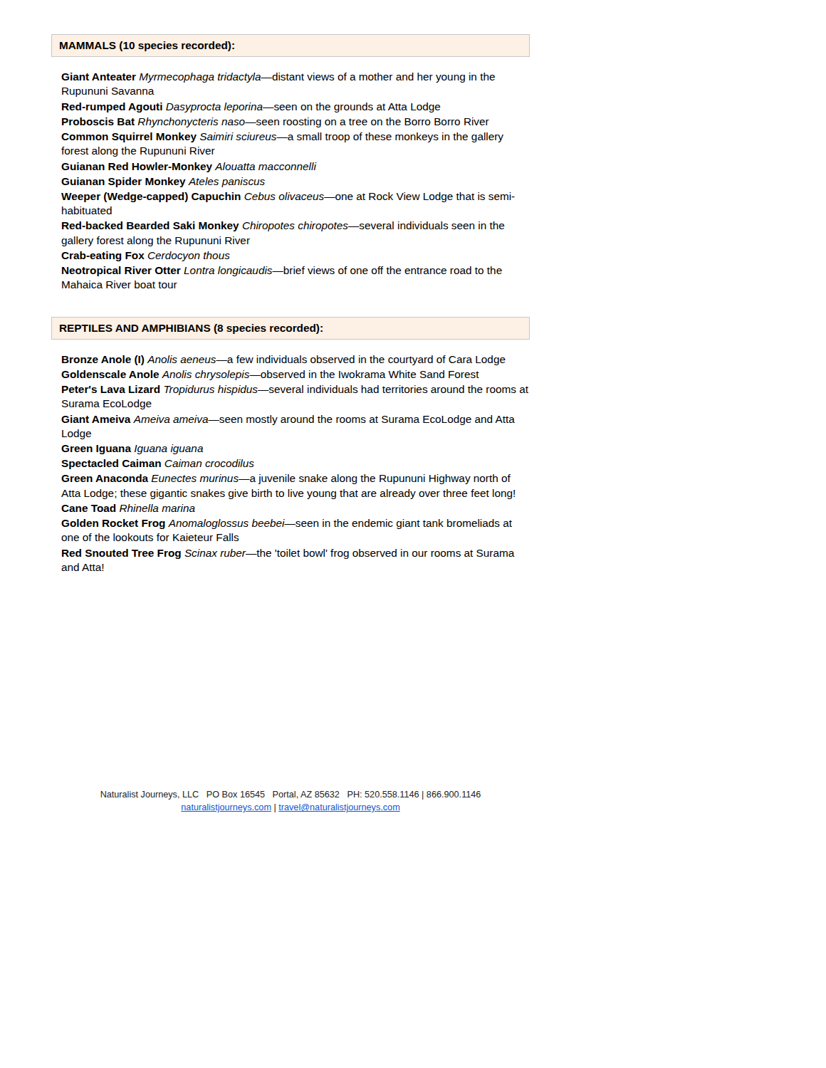MAMMALS (10 species recorded):
Giant Anteater Myrmecophaga tridactyla—distant views of a mother and her young in the Rupununi Savanna
Red-rumped Agouti Dasyprocta leporina—seen on the grounds at Atta Lodge
Proboscis Bat Rhynchonycteris naso—seen roosting on a tree on the Borro Borro River
Common Squirrel Monkey Saimiri sciureus—a small troop of these monkeys in the gallery forest along the Rupununi River
Guianan Red Howler-Monkey Alouatta macconnelli
Guianan Spider Monkey Ateles paniscus
Weeper (Wedge-capped) Capuchin Cebus olivaceus—one at Rock View Lodge that is semi-habituated
Red-backed Bearded Saki Monkey Chiropotes chiropotes—several individuals seen in the gallery forest along the Rupununi River
Crab-eating Fox Cerdocyon thous
Neotropical River Otter Lontra longicaudis—brief views of one off the entrance road to the Mahaica River boat tour
REPTILES AND AMPHIBIANS (8 species recorded):
Bronze Anole (I) Anolis aeneus—a few individuals observed in the courtyard of Cara Lodge
Goldenscale Anole Anolis chrysolepis—observed in the Iwokrama White Sand Forest
Peter's Lava Lizard Tropidurus hispidus—several individuals had territories around the rooms at Surama EcoLodge
Giant Ameiva Ameiva ameiva—seen mostly around the rooms at Surama EcoLodge and Atta Lodge
Green Iguana Iguana iguana
Spectacled Caiman Caiman crocodilus
Green Anaconda Eunectes murinus—a juvenile snake along the Rupununi Highway north of Atta Lodge; these gigantic snakes give birth to live young that are already over three feet long!
Cane Toad Rhinella marina
Golden Rocket Frog Anomaloglossus beebei—seen in the endemic giant tank bromeliads at one of the lookouts for Kaieteur Falls
Red Snouted Tree Frog Scinax ruber—the 'toilet bowl' frog observed in our rooms at Surama and Atta!
Naturalist Journeys, LLC PO Box 16545 Portal, AZ 85632 PH: 520.558.1146 | 866.900.1146
naturalistjourneys.com | travel@naturalistjourneys.com